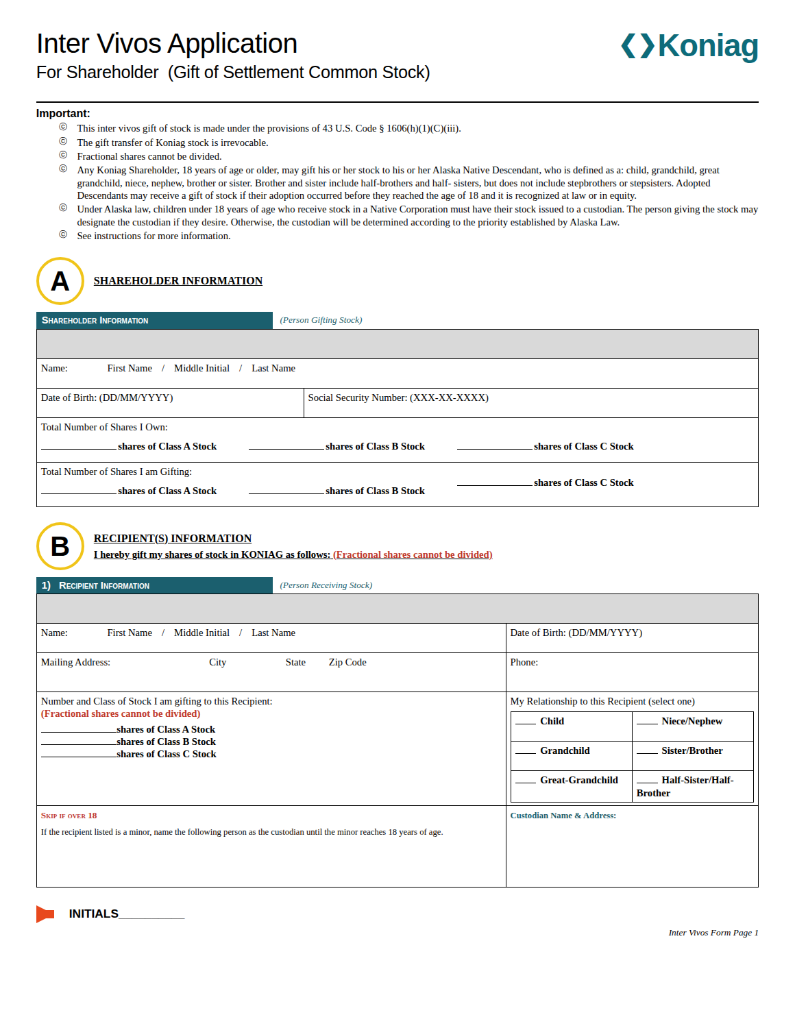❮❯Koniag
Inter Vivos Application
For Shareholder (Gift of Settlement Common Stock)
Important:
This inter vivos gift of stock is made under the provisions of 43 U.S. Code § 1606(h)(1)(C)(iii).
The gift transfer of Koniag stock is irrevocable.
Fractional shares cannot be divided.
Any Koniag Shareholder, 18 years of age or older, may gift his or her stock to his or her Alaska Native Descendant, who is defined as a: child, grandchild, great grandchild, niece, nephew, brother or sister. Brother and sister include half-brothers and half- sisters, but does not include stepbrothers or stepsisters. Adopted Descendants may receive a gift of stock if their adoption occurred before they reached the age of 18 and it is recognized at law or in equity.
Under Alaska law, children under 18 years of age who receive stock in a Native Corporation must have their stock issued to a custodian. The person giving the stock may designate the custodian if they desire. Otherwise, the custodian will be determined according to the priority established by Alaska Law.
See instructions for more information.
A
SHAREHOLDER INFORMATION
Shareholder Information
(Person Gifting Stock)
| Name: First Name / Middle Initial / Last Name |
| Date of Birth: (DD/MM/YYYY) | Social Security Number: (XXX-XX-XXXX) |
| Total Number of Shares I Own: shares of Class A Stock shares of Class B Stock shares of Class C Stock |
| Total Number of Shares I am Gifting: shares of Class A Stock shares of Class B Stock shares of Class C Stock |
B
RECIPIENT(S) INFORMATION I hereby gift my shares of stock in KONIAG as follows: (Fractional shares cannot be divided)
1) Recipient Information
(Person Receiving Stock)
| Name: First Name / Middle Initial / Last Name | Date of Birth: (DD/MM/YYYY) |
| Mailing Address: City State Zip Code | Phone: |
| Number and Class of Stock I am gifting to this Recipient: (Fractional shares cannot be divided) shares of Class A Stock shares of Class B Stock shares of Class C Stock | My Relationship to this Recipient (select one) / Child / Niece/Nephew / / Grandchild / Sister/Brother / / Great-Grandchild / Half-Sister/Half-Brother / |
| Skip if over 18 If the recipient listed is a minor, name the following person as the custodian until the minor reaches 18 years of age. | Custodian Name & Address: |
INITIALS__________
Inter Vivos Form Page 1